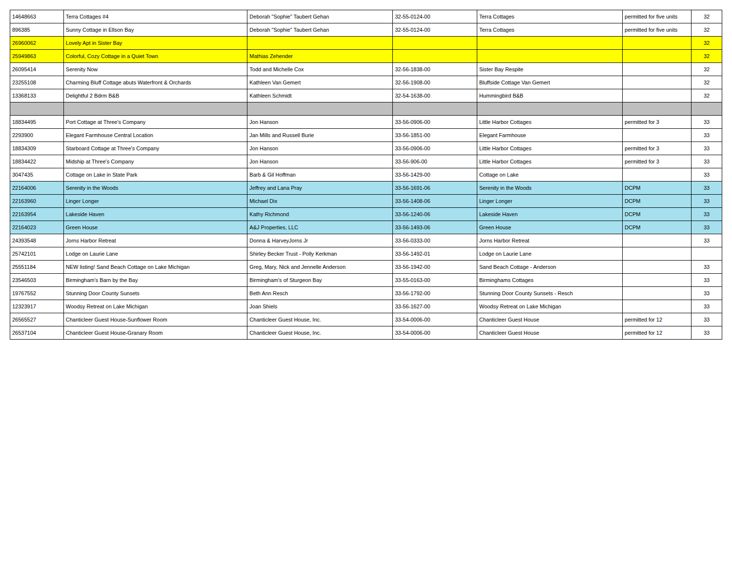| 14648663 | Terra Cottages #4 | Deborah "Sophie" Taubert Gehan | 32-55-0124-00 | Terra Cottages | permitted for five units | 32 |
| 896385 | Sunny Cottage in Ellson Bay | Deborah "Sophie" Taubert Gehan | 32-55-0124-00 | Terra Cottages | permitted for five units | 32 |
| 26960062 | Lovely Apt in Sister Bay | | | | | 32 |
| 25949863 | Colorful, Cozy Cottage in a Quiet Town | Mathias Zehender | | | | 32 |
| 26095414 | Serenity Now | Todd and Michelle Cox | 32-56-1838-00 | Sister Bay Respite | | 32 |
| 23255108 | Charming Bluff Cottage abuts Waterfront & Orchards | Kathleen Van Gemert | 32-56-1908-00 | Bluffside Cottage Van Gemert | | 32 |
| 13368133 | Delightful 2 Bdrm B&B | Kathleen Schmidt | 32-54-1638-00 | Hummingbird B&B | | 32 |
| 18834495 | Port Cottage at Three's Company | Jon Hanson | 33-56-0906-00 | Little Harbor Cottages | permitted for 3 | 33 |
| 2293900 | Elegant Farmhouse Central Location | Jan Mills and Russell Burie | 33-56-1851-00 | Elegant Farmhouse | | 33 |
| 18834309 | Starboard Cottage at Three's Company | Jon Hanson | 33-56-0906-00 | Little Harbor Cottages | permitted for 3 | 33 |
| 18834422 | Midship at Three's Company | Jon Hanson | 33-56-906-00 | Little Harbor Cottages | permitted for 3 | 33 |
| 3047435 | Cottage on Lake in State Park | Barb & Gil Hoffman | 33-56-1429-00 | Cottage on Lake | | 33 |
| 22164006 | Serenity in the Woods | Jeffrey and Lana Pray | 33-56-1691-06 | Serenity in the Woods | DCPM | 33 |
| 22163960 | Linger Longer | Michael Dix | 33-56-1408-06 | Linger Longer | DCPM | 33 |
| 22163954 | Lakeside Haven | Kathy Richmond | 33-56-1240-06 | Lakeside Haven | DCPM | 33 |
| 22164023 | Green House | A&J Properties, LLC | 33-56-1493-06 | Green House | DCPM | 33 |
| 24393548 | Jorns Harbor Retreat | Donna & HarveyJorns Jr | 33-56-0333-00 | Jorns Harbor Retreat | | 33 |
| 25742101 | Lodge on Laurie Lane | Shirley Becker Trust - Polly Kerkman | 33-56-1492-01 | Lodge on Laurie Lane | | |
| 25551184 | NEW listing! Sand Beach Cottage on Lake Michigan | Greg, Mary, Nick and Jennelle Anderson | 33-56-1942-00 | Sand Beach Cottage - Anderson | | 33 |
| 23546503 | Birmingham's Barn by the Bay | Birmingham's of Sturgeon Bay | 33-55-0163-00 | Birminghams Cottages | | 33 |
| 19767552 | Stunning Door County Sunsets | Beth Ann Resch | 33-56-1792-00 | Stunning Door County Sunsets - Resch | | 33 |
| 12323917 | Woodsy Retreat on Lake Michigan | Joan Shiels | 33-56-1627-00 | Woodsy Retreat on Lake Michigan | | 33 |
| 26565527 | Chanticleer Guest House-Sunflower Room | Chanticleer Guest House, Inc. | 33-54-0006-00 | Chanticleer Guest House | permitted for 12 | 33 |
| 26537104 | Chanticleer Guest House-Granary Room | Chanticleer Guest House, Inc. | 33-54-0006-00 | Chanticleer Guest House | permitted for 12 | 33 |